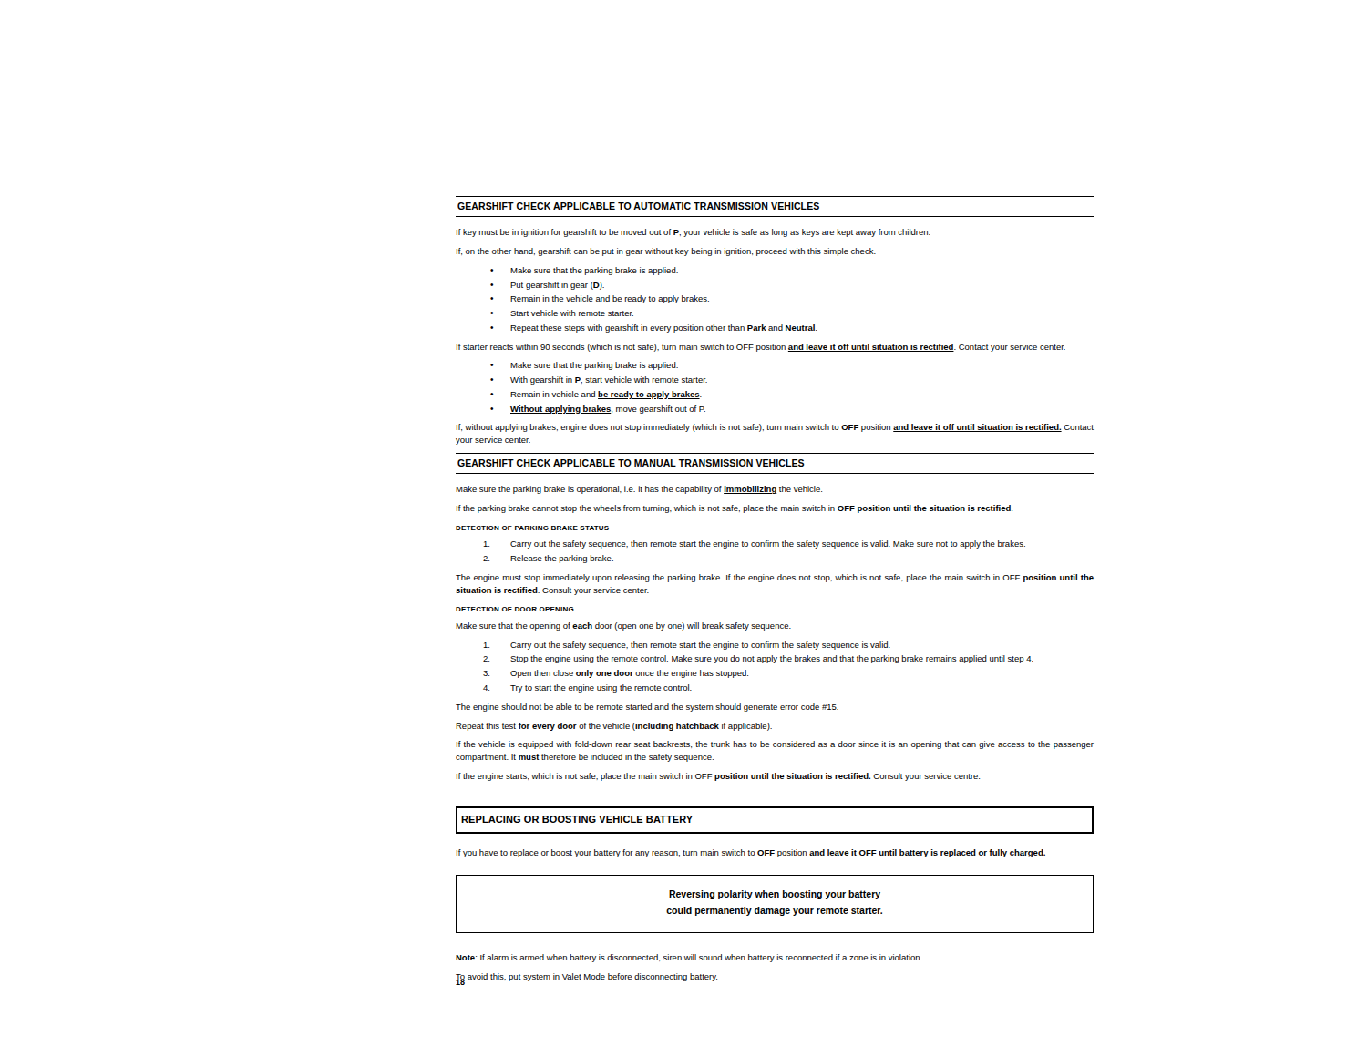GEARSHIFT CHECK APPLICABLE TO AUTOMATIC TRANSMISSION VEHICLES
If key must be in ignition for gearshift to be moved out of P, your vehicle is safe as long as keys are kept away from children.
If, on the other hand, gearshift can be put in gear without key being in ignition, proceed with this simple check.
Make sure that the parking brake is applied.
Put gearshift in gear (D).
Remain in the vehicle and be ready to apply brakes.
Start vehicle with remote starter.
Repeat these steps with gearshift in every position other than Park and Neutral.
If starter reacts within 90 seconds (which is not safe), turn main switch to OFF position and leave it off until situation is rectified. Contact your service center.
Make sure that the parking brake is applied.
With gearshift in P, start vehicle with remote starter.
Remain in vehicle and be ready to apply brakes.
Without applying brakes, move gearshift out of P.
If, without applying brakes, engine does not stop immediately (which is not safe), turn main switch to OFF position and leave it off until situation is rectified. Contact your service center.
GEARSHIFT CHECK APPLICABLE TO MANUAL TRANSMISSION VEHICLES
Make sure the parking brake is operational, i.e. it has the capability of immobilizing the vehicle.
If the parking brake cannot stop the wheels from turning, which is not safe, place the main switch in OFF position until the situation is rectified.
DETECTION OF PARKING BRAKE STATUS
Carry out the safety sequence, then remote start the engine to confirm the safety sequence is valid. Make sure not to apply the brakes.
Release the parking brake.
The engine must stop immediately upon releasing the parking brake. If the engine does not stop, which is not safe, place the main switch in OFF position until the situation is rectified. Consult your service center.
DETECTION OF DOOR OPENING
Make sure that the opening of each door (open one by one) will break safety sequence.
Carry out the safety sequence, then remote start the engine to confirm the safety sequence is valid.
Stop the engine using the remote control. Make sure you do not apply the brakes and that the parking brake remains applied until step 4.
Open then close only one door once the engine has stopped.
Try to start the engine using the remote control.
The engine should not be able to be remote started and the system should generate error code #15.
Repeat this test for every door of the vehicle (including hatchback if applicable).
If the vehicle is equipped with fold-down rear seat backrests, the trunk has to be considered as a door since it is an opening that can give access to the passenger compartment. It must therefore be included in the safety sequence.
If the engine starts, which is not safe, place the main switch in OFF position until the situation is rectified. Consult your service centre.
REPLACING OR BOOSTING VEHICLE BATTERY
If you have to replace or boost your battery for any reason, turn main switch to OFF position and leave it OFF until battery is replaced or fully charged.
Reversing polarity when boosting your battery
could permanently damage your remote starter.
Note: If alarm is armed when battery is disconnected, siren will sound when battery is reconnected if a zone is in violation.
To avoid this, put system in Valet Mode before disconnecting battery.
18